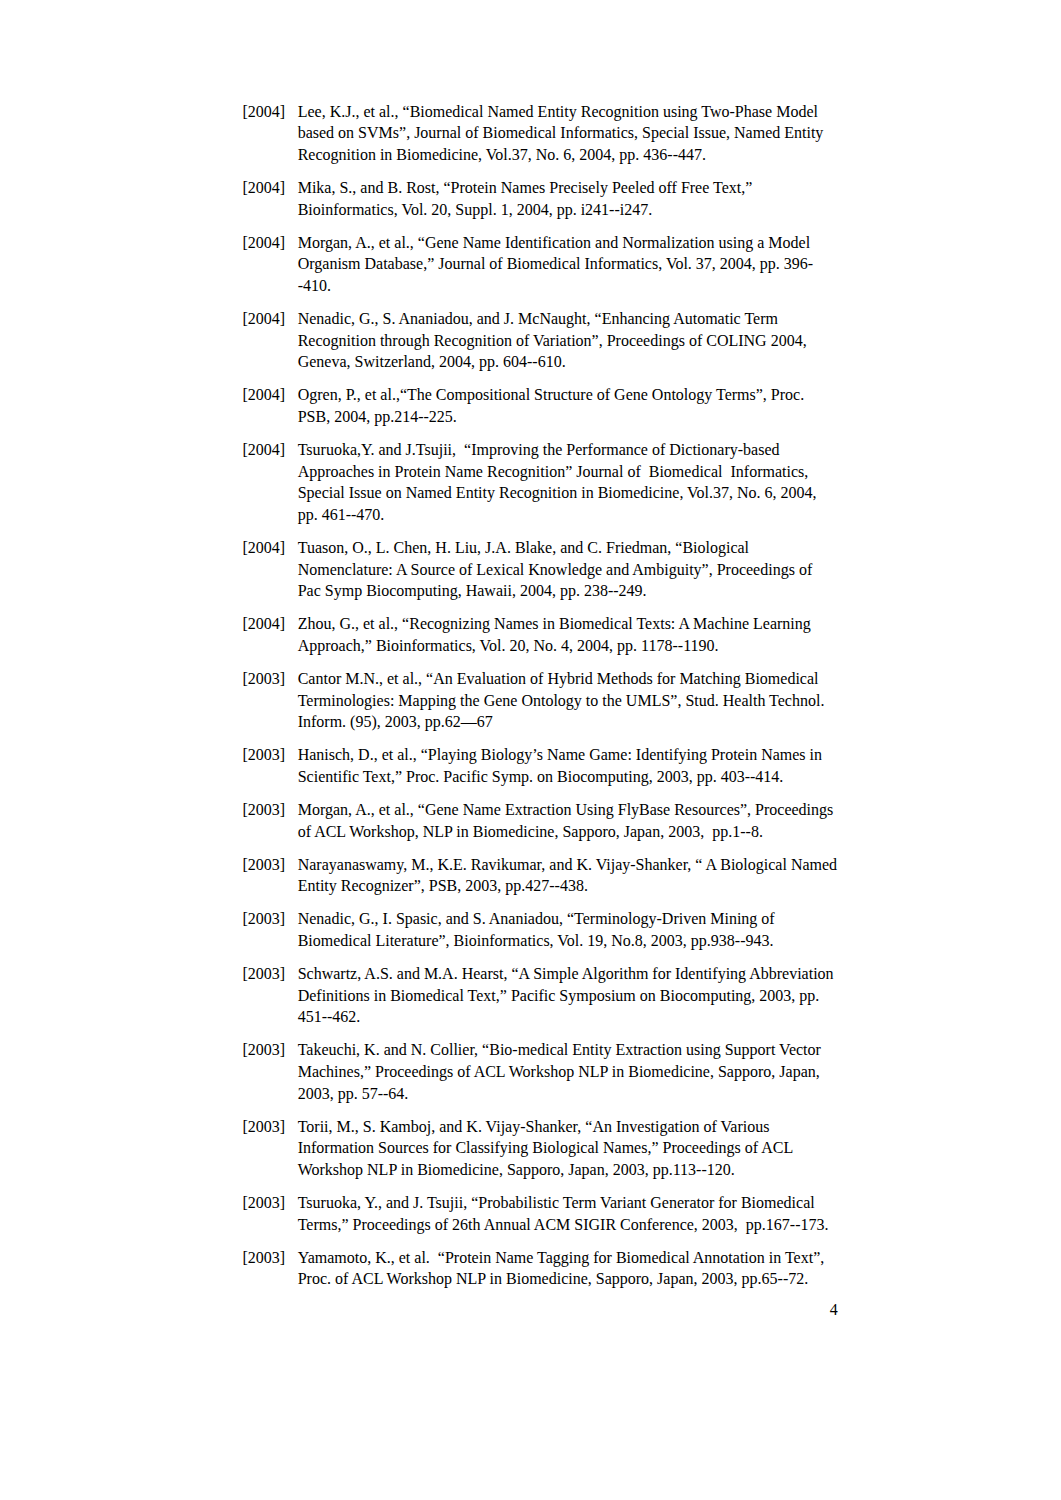[2004] Lee, K.J., et al., “Biomedical Named Entity Recognition using Two-Phase Model based on SVMs”, Journal of Biomedical Informatics, Special Issue, Named Entity Recognition in Biomedicine, Vol.37, No. 6, 2004, pp. 436--447.
[2004] Mika, S., and B. Rost, “Protein Names Precisely Peeled off Free Text,” Bioinformatics, Vol. 20, Suppl. 1, 2004, pp. i241--i247.
[2004] Morgan, A., et al., “Gene Name Identification and Normalization using a Model Organism Database,” Journal of Biomedical Informatics, Vol. 37, 2004, pp. 396--410.
[2004] Nenadic, G., S. Ananiadou, and J. McNaught, “Enhancing Automatic Term Recognition through Recognition of Variation”, Proceedings of COLING 2004, Geneva, Switzerland, 2004, pp. 604--610.
[2004] Ogren, P., et al.,“The Compositional Structure of Gene Ontology Terms”, Proc. PSB, 2004, pp.214--225.
[2004] Tsuruoka,Y. and J.Tsujii, “Improving the Performance of Dictionary-based Approaches in Protein Name Recognition” Journal of Biomedical Informatics, Special Issue on Named Entity Recognition in Biomedicine, Vol.37, No. 6, 2004, pp. 461--470.
[2004] Tuason, O., L. Chen, H. Liu, J.A. Blake, and C. Friedman, “Biological Nomenclature: A Source of Lexical Knowledge and Ambiguity”, Proceedings of Pac Symp Biocomputing, Hawaii, 2004, pp. 238--249.
[2004] Zhou, G., et al., “Recognizing Names in Biomedical Texts: A Machine Learning Approach,” Bioinformatics, Vol. 20, No. 4, 2004, pp. 1178--1190.
[2003] Cantor M.N., et al., “An Evaluation of Hybrid Methods for Matching Biomedical Terminologies: Mapping the Gene Ontology to the UMLS”, Stud. Health Technol. Inform. (95), 2003, pp.62—67
[2003] Hanisch, D., et al., “Playing Biology’s Name Game: Identifying Protein Names in Scientific Text,” Proc. Pacific Symp. on Biocomputing, 2003, pp. 403--414.
[2003] Morgan, A., et al., “Gene Name Extraction Using FlyBase Resources”, Proceedings of ACL Workshop, NLP in Biomedicine, Sapporo, Japan, 2003, pp.1--8.
[2003] Narayanaswamy, M., K.E. Ravikumar, and K. Vijay-Shanker, “ A Biological Named Entity Recognizer”, PSB, 2003, pp.427--438.
[2003] Nenadic, G., I. Spasic, and S. Ananiadou, “Terminology-Driven Mining of Biomedical Literature”, Bioinformatics, Vol. 19, No.8, 2003, pp.938--943.
[2003] Schwartz, A.S. and M.A. Hearst, “A Simple Algorithm for Identifying Abbreviation Definitions in Biomedical Text,” Pacific Symposium on Biocomputing, 2003, pp. 451--462.
[2003] Takeuchi, K. and N. Collier, “Bio-medical Entity Extraction using Support Vector Machines,” Proceedings of ACL Workshop NLP in Biomedicine, Sapporo, Japan, 2003, pp. 57--64.
[2003] Torii, M., S. Kamboj, and K. Vijay-Shanker, “An Investigation of Various Information Sources for Classifying Biological Names,” Proceedings of ACL Workshop NLP in Biomedicine, Sapporo, Japan, 2003, pp.113--120.
[2003] Tsuruoka, Y., and J. Tsujii, “Probabilistic Term Variant Generator for Biomedical Terms,” Proceedings of 26th Annual ACM SIGIR Conference, 2003, pp.167--173.
[2003] Yamamoto, K., et al. “Protein Name Tagging for Biomedical Annotation in Text”, Proc. of ACL Workshop NLP in Biomedicine, Sapporo, Japan, 2003, pp.65--72.
4